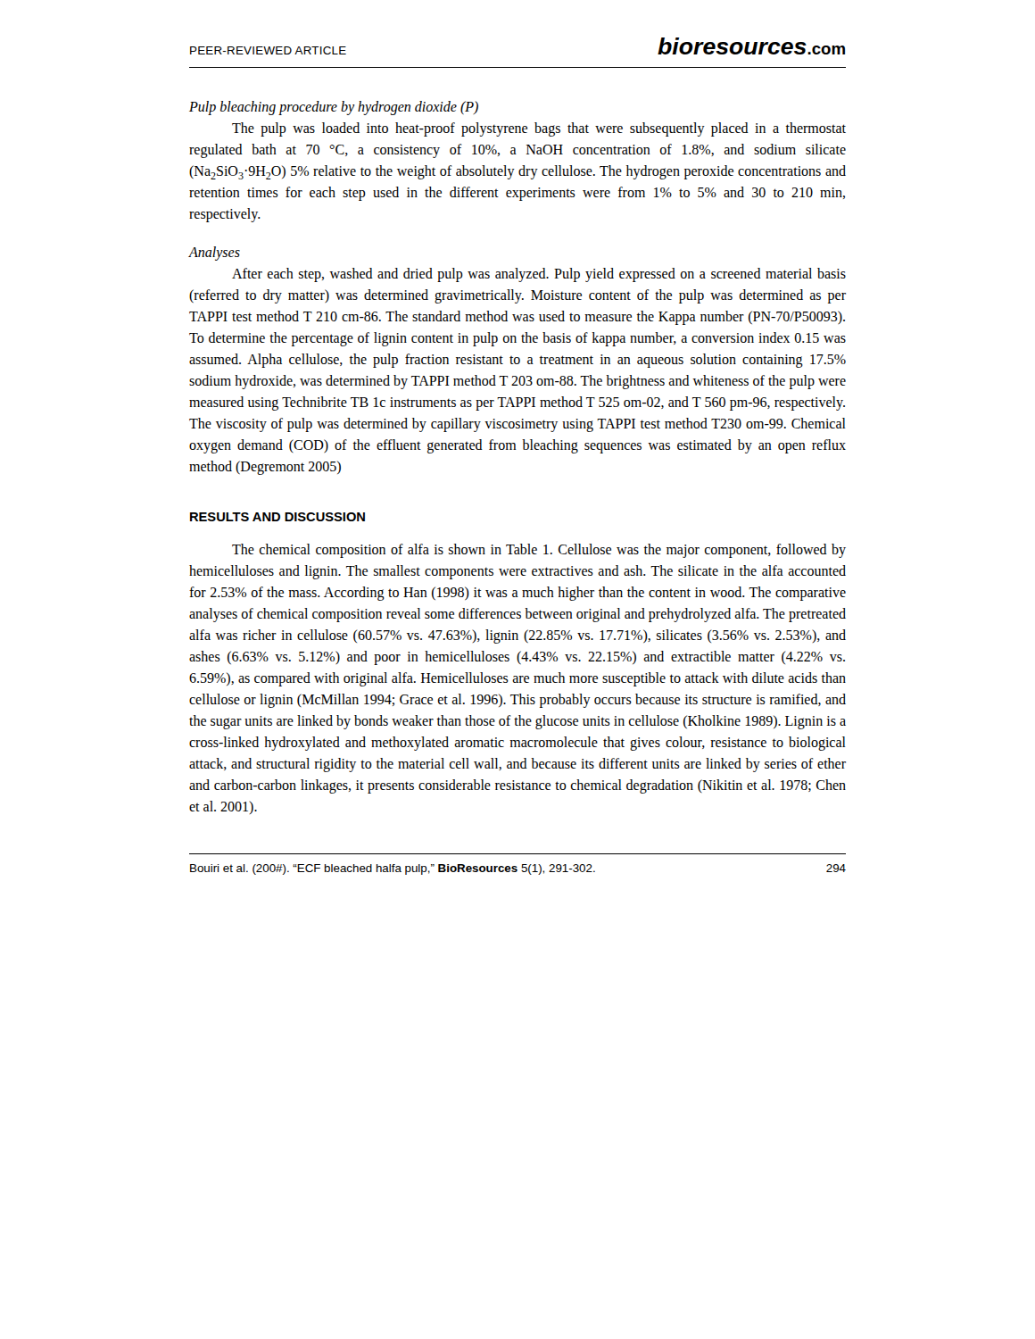PEER-REVIEWED ARTICLE
bioresources.com
Pulp bleaching procedure by hydrogen dioxide (P)
The pulp was loaded into heat-proof polystyrene bags that were subsequently placed in a thermostat regulated bath at 70 °C, a consistency of 10%, a NaOH concentration of 1.8%, and sodium silicate (Na2SiO3·9H2O) 5% relative to the weight of absolutely dry cellulose. The hydrogen peroxide concentrations and retention times for each step used in the different experiments were from 1% to 5% and 30 to 210 min, respectively.
Analyses
After each step, washed and dried pulp was analyzed. Pulp yield expressed on a screened material basis (referred to dry matter) was determined gravimetrically. Moisture content of the pulp was determined as per TAPPI test method T 210 cm-86. The standard method was used to measure the Kappa number (PN-70/P50093). To determine the percentage of lignin content in pulp on the basis of kappa number, a conversion index 0.15 was assumed. Alpha cellulose, the pulp fraction resistant to a treatment in an aqueous solution containing 17.5% sodium hydroxide, was determined by TAPPI method T 203 om-88. The brightness and whiteness of the pulp were measured using Technibrite TB 1c instruments as per TAPPI method T 525 om-02, and T 560 pm-96, respectively. The viscosity of pulp was determined by capillary viscosimetry using TAPPI test method T230 om-99. Chemical oxygen demand (COD) of the effluent generated from bleaching sequences was estimated by an open reflux method (Degremont 2005)
RESULTS AND DISCUSSION
The chemical composition of alfa is shown in Table 1. Cellulose was the major component, followed by hemicelluloses and lignin. The smallest components were extractives and ash. The silicate in the alfa accounted for 2.53% of the mass. According to Han (1998) it was a much higher than the content in wood. The comparative analyses of chemical composition reveal some differences between original and prehydrolyzed alfa. The pretreated alfa was richer in cellulose (60.57% vs. 47.63%), lignin (22.85% vs. 17.71%), silicates (3.56% vs. 2.53%), and ashes (6.63% vs. 5.12%) and poor in hemicelluloses (4.43% vs. 22.15%) and extractible matter (4.22% vs. 6.59%), as compared with original alfa. Hemicelluloses are much more susceptible to attack with dilute acids than cellulose or lignin (McMillan 1994; Grace et al. 1996). This probably occurs because its structure is ramified, and the sugar units are linked by bonds weaker than those of the glucose units in cellulose (Kholkine 1989). Lignin is a cross-linked hydroxylated and methoxylated aromatic macromolecule that gives colour, resistance to biological attack, and structural rigidity to the material cell wall, and because its different units are linked by series of ether and carbon-carbon linkages, it presents considerable resistance to chemical degradation (Nikitin et al. 1978; Chen et al. 2001).
Bouiri et al. (200#). “ECF bleached halfa pulp,” BioResources 5(1), 291-302.
294